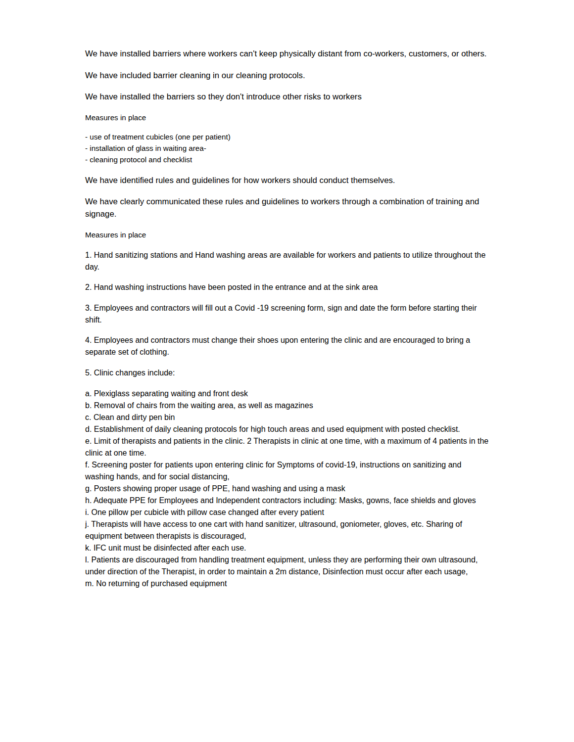We have installed barriers where workers can't keep physically distant from co-workers, customers, or others.
We have included barrier cleaning in our cleaning protocols.
We have installed the barriers so they don't introduce other risks to workers
Measures in place
- use of treatment cubicles (one per patient)
- installation of glass in waiting area-
- cleaning protocol and checklist
We have identified rules and guidelines for how workers should conduct themselves.
We have clearly communicated these rules and guidelines to workers through a combination of training and signage.
Measures in place
1. Hand sanitizing stations and Hand washing areas are available for workers and patients to utilize throughout the day.
2. Hand washing instructions have been posted in the entrance and at the sink area
3. Employees and contractors will fill out a Covid -19 screening form, sign and date the form before starting their shift.
4. Employees and contractors must change their shoes upon entering the clinic and are encouraged to bring a separate set of clothing.
5. Clinic changes include:
a. Plexiglass separating waiting and front desk
b. Removal of chairs from the waiting area, as well as magazines
c. Clean and dirty pen bin
d. Establishment of daily cleaning protocols for high touch areas and used equipment with posted checklist.
e. Limit of therapists and patients in the clinic. 2 Therapists in clinic at one time, with a maximum of 4 patients in the clinic at one time.
f. Screening poster for patients upon entering clinic for Symptoms of covid-19, instructions on sanitizing and washing hands, and for social distancing,
g. Posters showing proper usage of PPE, hand washing and using a mask
h. Adequate PPE for Employees and Independent contractors including: Masks, gowns, face shields and gloves
i. One pillow per cubicle with pillow case changed after every patient
j. Therapists will have access to one cart with hand sanitizer, ultrasound, goniometer, gloves, etc. Sharing of equipment between therapists is discouraged,
k. IFC unit must be disinfected after each use.
l. Patients are discouraged from handling treatment equipment, unless they are performing their own ultrasound, under direction of the Therapist, in order to maintain a 2m distance, Disinfection must occur after each usage,
m. No returning of purchased equipment